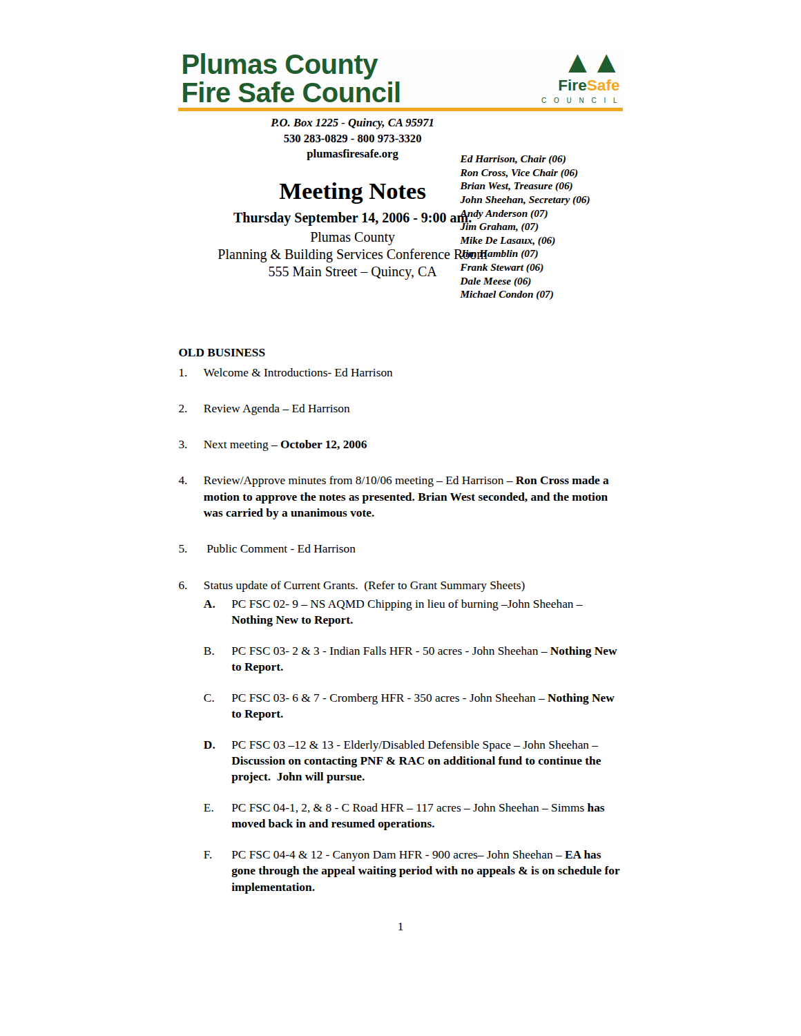Plumas County
Fire Safe Council
▲▲
FireSafe
C O U N C I L
P.O. Box 1225 - Quincy, CA 95971
530 283-0829 - 800 973-3320
plumasfiresafe.org
Meeting Notes
Thursday September 14, 2006 - 9:00 am.
Plumas County
Planning & Building Services Conference Room
555 Main Street – Quincy, CA
Ed Harrison, Chair (06)
Ron Cross, Vice Chair (06)
Brian West, Treasure (06)
John Sheehan, Secretary (06)
Andy Anderson (07)
Jim Graham, (07)
Mike De Lasaux, (06)
Jim Hamblin (07)
Frank Stewart (06)
Dale Meese (06)
Michael Condon (07)
OLD BUSINESS
Welcome & Introductions- Ed Harrison
Review Agenda – Ed Harrison
Next meeting – October 12, 2006
Review/Approve minutes from 8/10/06 meeting – Ed Harrison – Ron Cross made a motion to approve the notes as presented. Brian West seconded, and the motion was carried by a unanimous vote.
Public Comment - Ed Harrison
Status update of Current Grants. (Refer to Grant Summary Sheets)
PC FSC 02- 9 – NS AQMD Chipping in lieu of burning –John Sheehan – Nothing New to Report.
PC FSC 03- 2 & 3 - Indian Falls HFR - 50 acres - John Sheehan – Nothing New to Report.
PC FSC 03- 6 & 7 - Cromberg HFR - 350 acres - John Sheehan – Nothing New to Report.
PC FSC 03 –12 & 13 - Elderly/Disabled Defensible Space – John Sheehan – Discussion on contacting PNF & RAC on additional fund to continue the project. John will pursue.
PC FSC 04-1, 2, & 8 - C Road HFR – 117 acres – John Sheehan – Simms has moved back in and resumed operations.
PC FSC 04-4 & 12 - Canyon Dam HFR - 900 acres– John Sheehan – EA has gone through the appeal waiting period with no appeals & is on schedule for implementation.
1